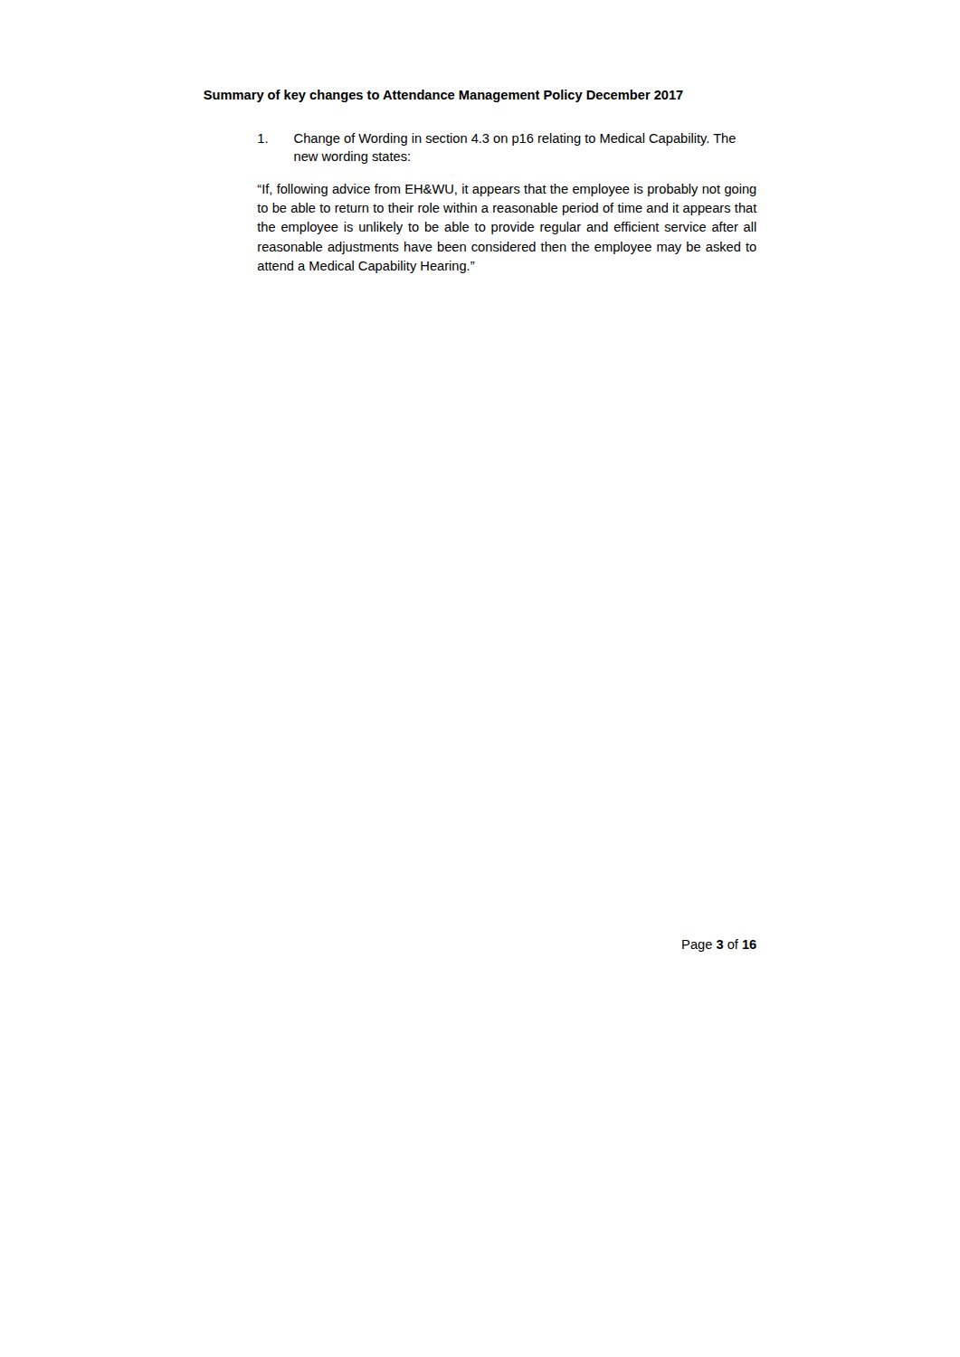Summary of key changes to Attendance Management Policy December 2017
Change of Wording in section 4.3 on p16 relating to Medical Capability. The new wording states:
“If, following advice from EH&WU, it appears that the employee is probably not going to be able to return to their role within a reasonable period of time and it appears that the employee is unlikely to be able to provide regular and efficient service after all reasonable adjustments have been considered then the employee may be asked to attend a Medical Capability Hearing.”
Page 3 of 16